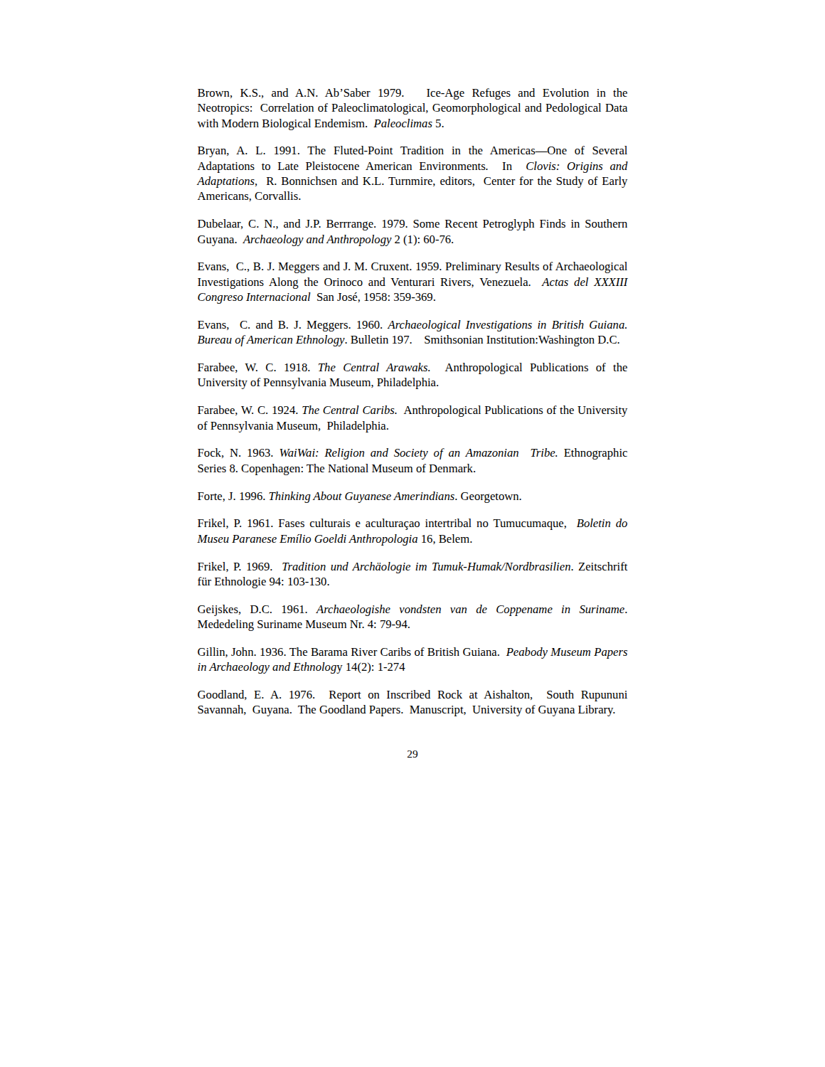Brown, K.S., and A.N. Ab’Saber 1979. Ice-Age Refuges and Evolution in the Neotropics: Correlation of Paleoclimatological, Geomorphological and Pedological Data with Modern Biological Endemism. Paleoclimas 5.
Bryan, A. L. 1991. The Fluted-Point Tradition in the Americas—One of Several Adaptations to Late Pleistocene American Environments. In Clovis: Origins and Adaptations, R. Bonnichsen and K.L. Turnmire, editors, Center for the Study of Early Americans, Corvallis.
Dubelaar, C. N., and J.P. Berrrange. 1979. Some Recent Petroglyph Finds in Southern Guyana. Archaeology and Anthropology 2 (1): 60-76.
Evans, C., B. J. Meggers and J. M. Cruxent. 1959. Preliminary Results of Archaeological Investigations Along the Orinoco and Venturari Rivers, Venezuela. Actas del XXXIII Congreso Internacional San José, 1958: 359-369.
Evans, C. and B. J. Meggers. 1960. Archaeological Investigations in British Guiana. Bureau of American Ethnology. Bulletin 197. Smithsonian Institution:Washington D.C.
Farabee, W. C. 1918. The Central Arawaks. Anthropological Publications of the University of Pennsylvania Museum, Philadelphia.
Farabee, W. C. 1924. The Central Caribs. Anthropological Publications of the University of Pennsylvania Museum, Philadelphia.
Fock, N. 1963. WaiWai: Religion and Society of an Amazonian Tribe. Ethnographic Series 8. Copenhagen: The National Museum of Denmark.
Forte, J. 1996. Thinking About Guyanese Amerindians. Georgetown.
Frikel, P. 1961. Fases culturais e aculturaçao intertribal no Tumucumaque, Boletin do Museu Paranese Emílio Goeldi Anthropologia 16, Belem.
Frikel, P. 1969. Tradition und Archäologie im Tumuk-Humak/Nordbrasilien. Zeitschrift für Ethnologie 94: 103-130.
Geijskes, D.C. 1961. Archaeologishe vondsten van de Coppename in Suriname. Mededeling Suriname Museum Nr. 4: 79-94.
Gillin, John. 1936. The Barama River Caribs of British Guiana. Peabody Museum Papers in Archaeology and Ethnology 14(2): 1-274
Goodland, E. A. 1976. Report on Inscribed Rock at Aishalton, South Rupununi Savannah, Guyana. The Goodland Papers. Manuscript, University of Guyana Library.
29